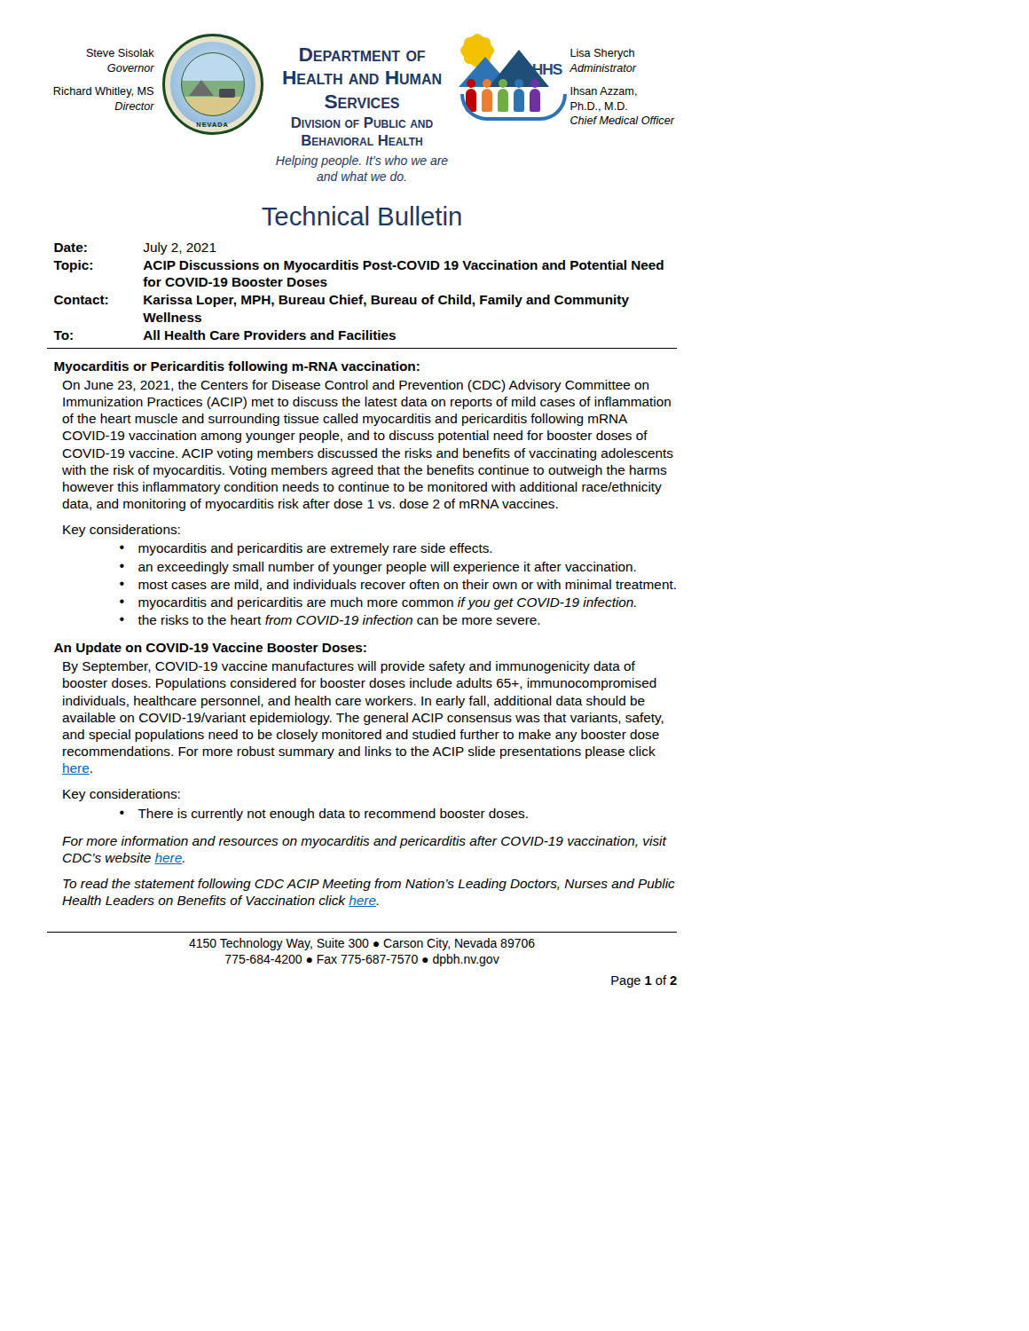Steve Sisolak
Governor
Richard Whitley, MS
Director
NEVADA
Department of
Health and Human Services
Division of Public and Behavioral Health
Helping people. It’s who we are and what we do.
DHHS
Lisa Sherych
Administrator
Ihsan Azzam,
Ph.D., M.D.
Chief Medical Officer
Technical Bulletin
| Date: | July 2, 2021 |
| Topic: | ACIP Discussions on Myocarditis Post-COVID 19 Vaccination and Potential Need for COVID-19 Booster Doses |
| Contact: | Karissa Loper, MPH, Bureau Chief, Bureau of Child, Family and Community Wellness |
| To: | All Health Care Providers and Facilities |
Myocarditis or Pericarditis following m-RNA vaccination:
On June 23, 2021, the Centers for Disease Control and Prevention (CDC) Advisory Committee on Immunization Practices (ACIP) met to discuss the latest data on reports of mild cases of inflammation of the heart muscle and surrounding tissue called myocarditis and pericarditis following mRNA COVID-19 vaccination among younger people, and to discuss potential need for booster doses of COVID-19 vaccine. ACIP voting members discussed the risks and benefits of vaccinating adolescents with the risk of myocarditis. Voting members agreed that the benefits continue to outweigh the harms however this inflammatory condition needs to continue to be monitored with additional race/ethnicity data, and monitoring of myocarditis risk after dose 1 vs. dose 2 of mRNA vaccines.
Key considerations:
myocarditis and pericarditis are extremely rare side effects.
an exceedingly small number of younger people will experience it after vaccination.
most cases are mild, and individuals recover often on their own or with minimal treatment.
myocarditis and pericarditis are much more common if you get COVID-19 infection.
the risks to the heart from COVID-19 infection can be more severe.
An Update on COVID-19 Vaccine Booster Doses:
By September, COVID-19 vaccine manufactures will provide safety and immunogenicity data of booster doses. Populations considered for booster doses include adults 65+, immunocompromised individuals, healthcare personnel, and health care workers. In early fall, additional data should be available on COVID-19/variant epidemiology. The general ACIP consensus was that variants, safety, and special populations need to be closely monitored and studied further to make any booster dose recommendations. For more robust summary and links to the ACIP slide presentations please click here.
Key considerations:
There is currently not enough data to recommend booster doses.
For more information and resources on myocarditis and pericarditis after COVID-19 vaccination, visit CDC’s website here.
To read the statement following CDC ACIP Meeting from Nation’s Leading Doctors, Nurses and Public Health Leaders on Benefits of Vaccination click here.
4150 Technology Way, Suite 300 ● Carson City, Nevada 89706
775-684-4200 ● Fax 775-687-7570 ● dpbh.nv.gov
Page 1 of 2